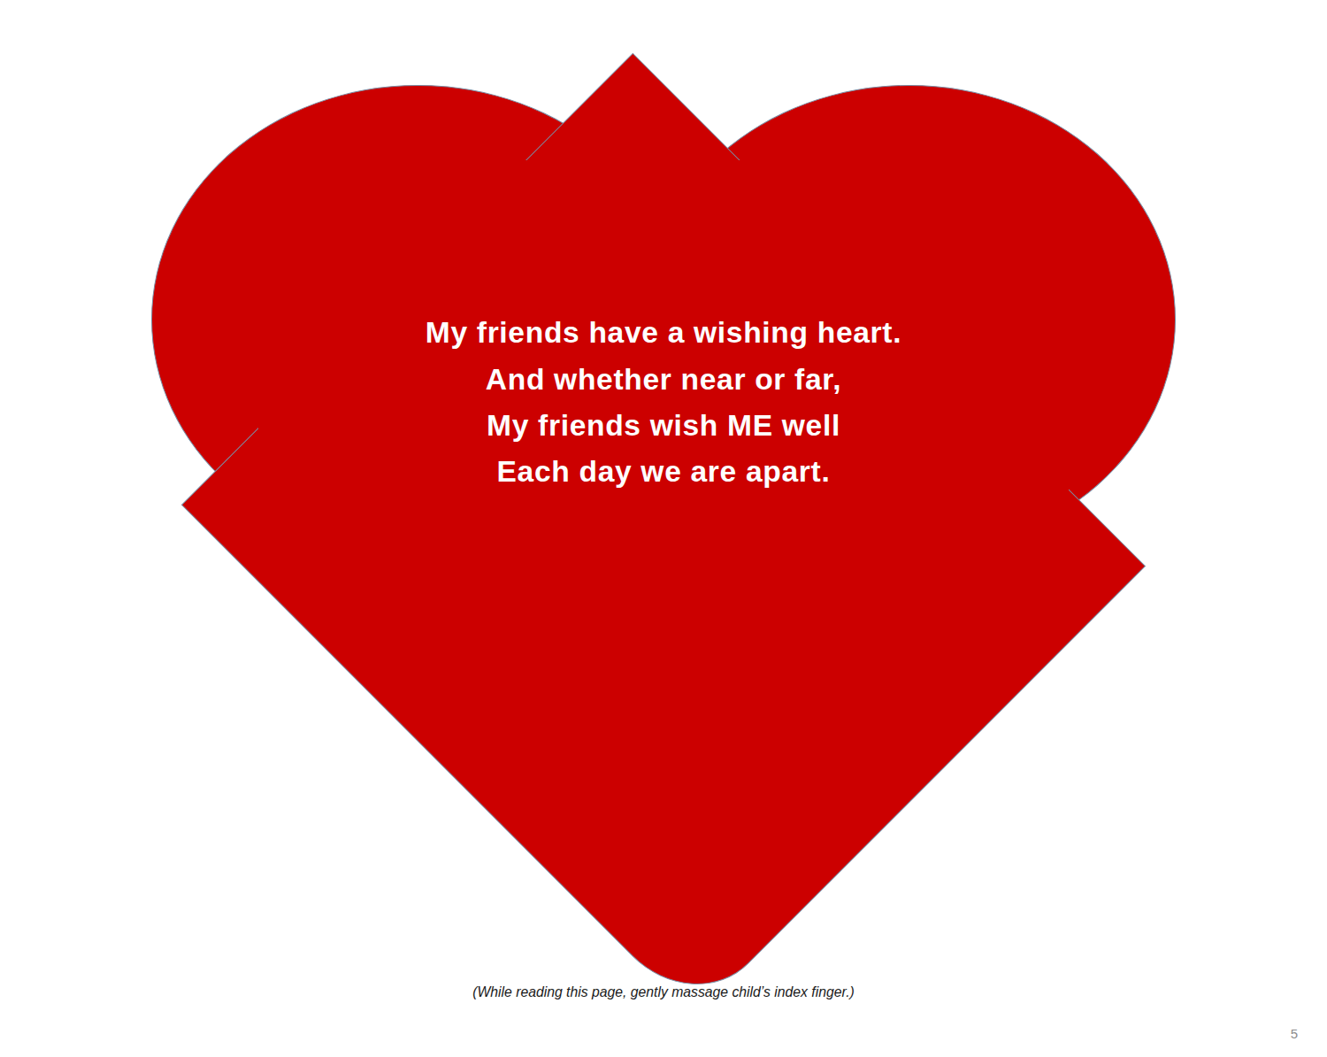My friends have a wishing heart.
And whether near or far,
My friends wish ME well
Each day we are apart.
(While reading this page, gently massage child’s index finger.)
5